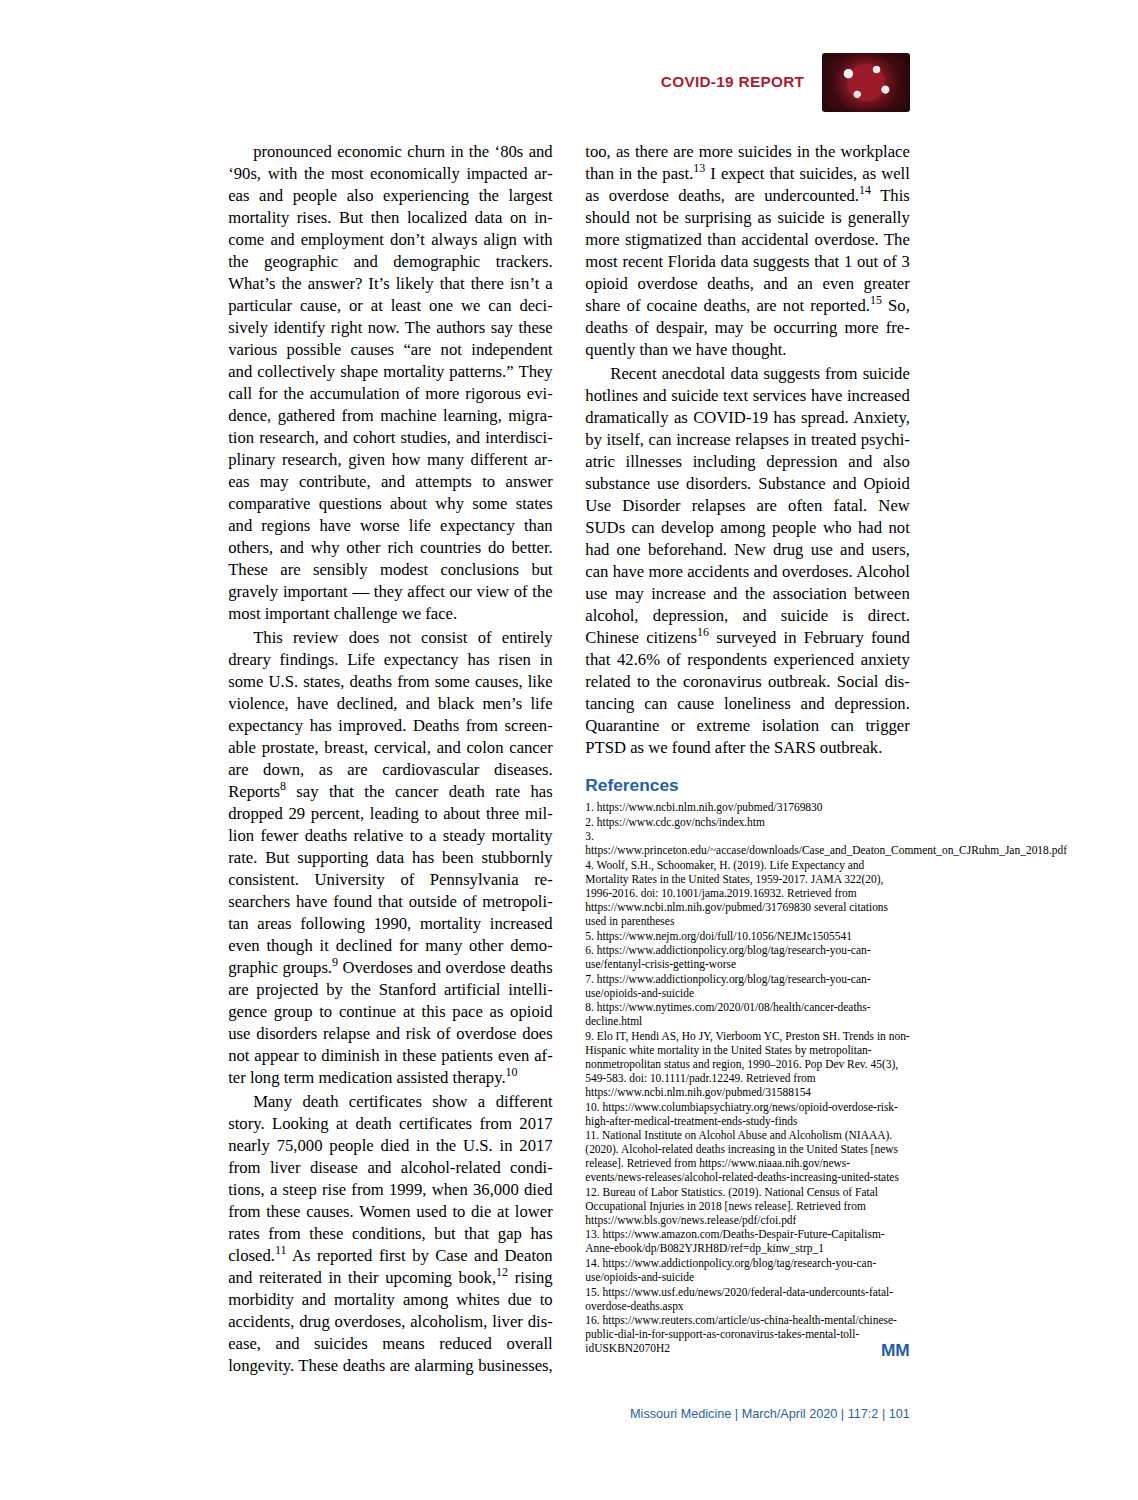COVID-19 Report
pronounced economic churn in the ‘80s and ‘90s, with the most economically impacted areas and people also experiencing the largest mortality rises. But then localized data on income and employment don’t always align with the geographic and demographic trackers. What’s the answer? It’s likely that there isn’t a particular cause, or at least one we can decisively identify right now. The authors say these various possible causes “are not independent and collectively shape mortality patterns.” They call for the accumulation of more rigorous evidence, gathered from machine learning, migration research, and cohort studies, and interdisciplinary research, given how many different areas may contribute, and attempts to answer comparative questions about why some states and regions have worse life expectancy than others, and why other rich countries do better. These are sensibly modest conclusions but gravely important — they affect our view of the most important challenge we face.
This review does not consist of entirely dreary findings. Life expectancy has risen in some U.S. states, deaths from some causes, like violence, have declined, and black men’s life expectancy has improved. Deaths from screenable prostate, breast, cervical, and colon cancer are down, as are cardiovascular diseases. Reports8 say that the cancer death rate has dropped 29 percent, leading to about three million fewer deaths relative to a steady mortality rate. But supporting data has been stubbornly consistent. University of Pennsylvania researchers have found that outside of metropolitan areas following 1990, mortality increased even though it declined for many other demographic groups.9 Overdoses and overdose deaths are projected by the Stanford artificial intelligence group to continue at this pace as opioid use disorders relapse and risk of overdose does not appear to diminish in these patients even after long term medication assisted therapy.10
Many death certificates show a different story. Looking at death certificates from 2017 nearly 75,000 people died in the U.S. in 2017 from liver disease and alcohol-related conditions, a steep rise from 1999, when 36,000 died from these causes. Women used to die at lower rates from these conditions, but that gap has closed.11 As reported first by Case and Deaton and reiterated in their upcoming book,12 rising morbidity and mortality among whites due to accidents, drug overdoses, alcoholism, liver disease, and suicides means reduced overall longevity. These deaths are alarming businesses, too, as there are more suicides in the workplace than in the past.13 I expect that suicides, as well as overdose deaths, are undercounted.14 This should not be surprising as suicide is generally more stigmatized than accidental overdose. The most recent Florida data suggests that 1 out of 3 opioid overdose deaths, and an even greater share of cocaine deaths, are not reported.15 So, deaths of despair, may be occurring more frequently than we have thought.
Recent anecdotal data suggests from suicide hotlines and suicide text services have increased dramatically as COVID-19 has spread. Anxiety, by itself, can increase relapses in treated psychiatric illnesses including depression and also substance use disorders. Substance and Opioid Use Disorder relapses are often fatal. New SUDs can develop among people who had not had one beforehand. New drug use and users, can have more accidents and overdoses. Alcohol use may increase and the association between alcohol, depression, and suicide is direct. Chinese citizens16 surveyed in February found that 42.6% of respondents experienced anxiety related to the coronavirus outbreak. Social distancing can cause loneliness and depression. Quarantine or extreme isolation can trigger PTSD as we found after the SARS outbreak.
References
1. https://www.ncbi.nlm.nih.gov/pubmed/31769830
2. https://www.cdc.gov/nchs/index.htm
3. https://www.princeton.edu/~accase/downloads/Case_and_Deaton_Comment_on_CJRuhm_Jan_2018.pdf
4. Woolf, S.H., Schoomaker, H. (2019). Life Expectancy and Mortality Rates in the United States, 1959-2017. JAMA 322(20), 1996-2016. doi: 10.1001/jama.2019.16932. Retrieved from https://www.ncbi.nlm.nih.gov/pubmed/31769830 several citations used in parentheses
5. https://www.nejm.org/doi/full/10.1056/NEJMc1505541
6. https://www.addictionpolicy.org/blog/tag/research-you-can-use/fentanyl-crisis-getting-worse
7. https://www.addictionpolicy.org/blog/tag/research-you-can-use/opioids-and-suicide
8. https://www.nytimes.com/2020/01/08/health/cancer-deaths-decline.html
9. Elo IT, Hendi AS, Ho JY, Vierboom YC, Preston SH. Trends in non-Hispanic white mortality in the United States by metropolitan-nonmetropolitan status and region, 1990–2016. Pop Dev Rev. 45(3), 549-583. doi: 10.1111/padr.12249. Retrieved from https://www.ncbi.nlm.nih.gov/pubmed/31588154
10. https://www.columbiapsychiatry.org/news/opioid-overdose-risk-high-after-medical-treatment-ends-study-finds
11. National Institute on Alcohol Abuse and Alcoholism (NIAAA). (2020). Alcohol-related deaths increasing in the United States [news release]. Retrieved from https://www.niaaa.nih.gov/news-events/news-releases/alcohol-related-deaths-increasing-united-states
12. Bureau of Labor Statistics. (2019). National Census of Fatal Occupational Injuries in 2018 [news release]. Retrieved from https://www.bls.gov/news.release/pdf/cfoi.pdf
13. https://www.amazon.com/Deaths-Despair-Future-Capitalism-Anne-ebook/dp/B082YJRH8D/ref=dp_kinw_strp_1
14. https://www.addictionpolicy.org/blog/tag/research-you-can-use/opioids-and-suicide
15. https://www.usf.edu/news/2020/federal-data-undercounts-fatal-overdose-deaths.aspx
16. https://www.reuters.com/article/us-china-health-mental/chinese-public-dial-in-for-support-as-coronavirus-takes-mental-toll-idUSKBN2070H2 MM
Missouri Medicine | March/April 2020 | 117:2 | 101